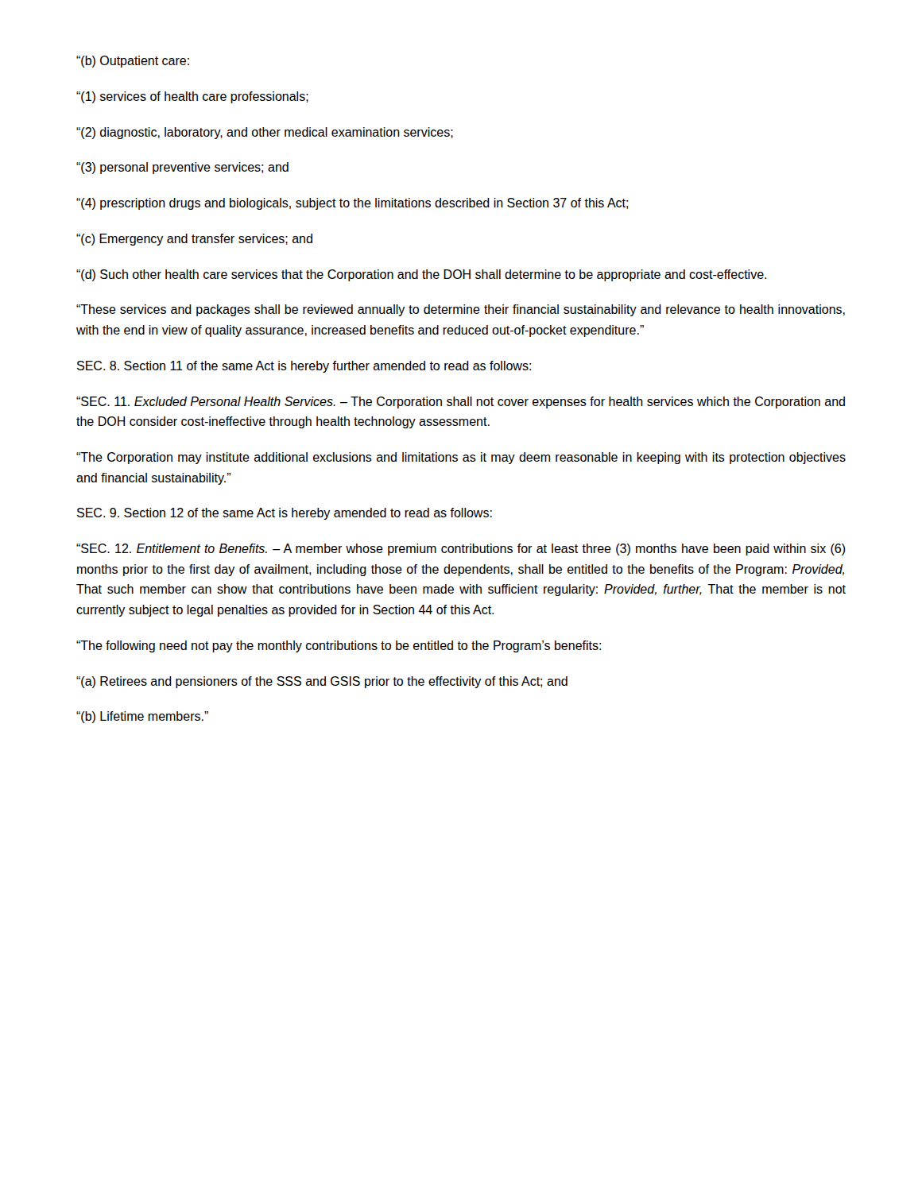“(b) Outpatient care:
“(1) services of health care professionals;
“(2) diagnostic, laboratory, and other medical examination services;
“(3) personal preventive services; and
“(4) prescription drugs and biologicals, subject to the limitations described in Section 37 of this Act;
“(c) Emergency and transfer services; and
“(d) Such other health care services that the Corporation and the DOH shall determine to be appropriate and cost-effective.
“These services and packages shall be reviewed annually to determine their financial sustainability and relevance to health innovations, with the end in view of quality assurance, increased benefits and reduced out-of-pocket expenditure.”
SEC. 8. Section 11 of the same Act is hereby further amended to read as follows:
“SEC. 11. Excluded Personal Health Services. – The Corporation shall not cover expenses for health services which the Corporation and the DOH consider cost-ineffective through health technology assessment.
“The Corporation may institute additional exclusions and limitations as it may deem reasonable in keeping with its protection objectives and financial sustainability.”
SEC. 9. Section 12 of the same Act is hereby amended to read as follows:
“SEC. 12. Entitlement to Benefits. – A member whose premium contributions for at least three (3) months have been paid within six (6) months prior to the first day of availment, including those of the dependents, shall be entitled to the benefits of the Program: Provided, That such member can show that contributions have been made with sufficient regularity: Provided, further, That the member is not currently subject to legal penalties as provided for in Section 44 of this Act.
“The following need not pay the monthly contributions to be entitled to the Program’s benefits:
“(a) Retirees and pensioners of the SSS and GSIS prior to the effectivity of this Act; and
“(b) Lifetime members.”